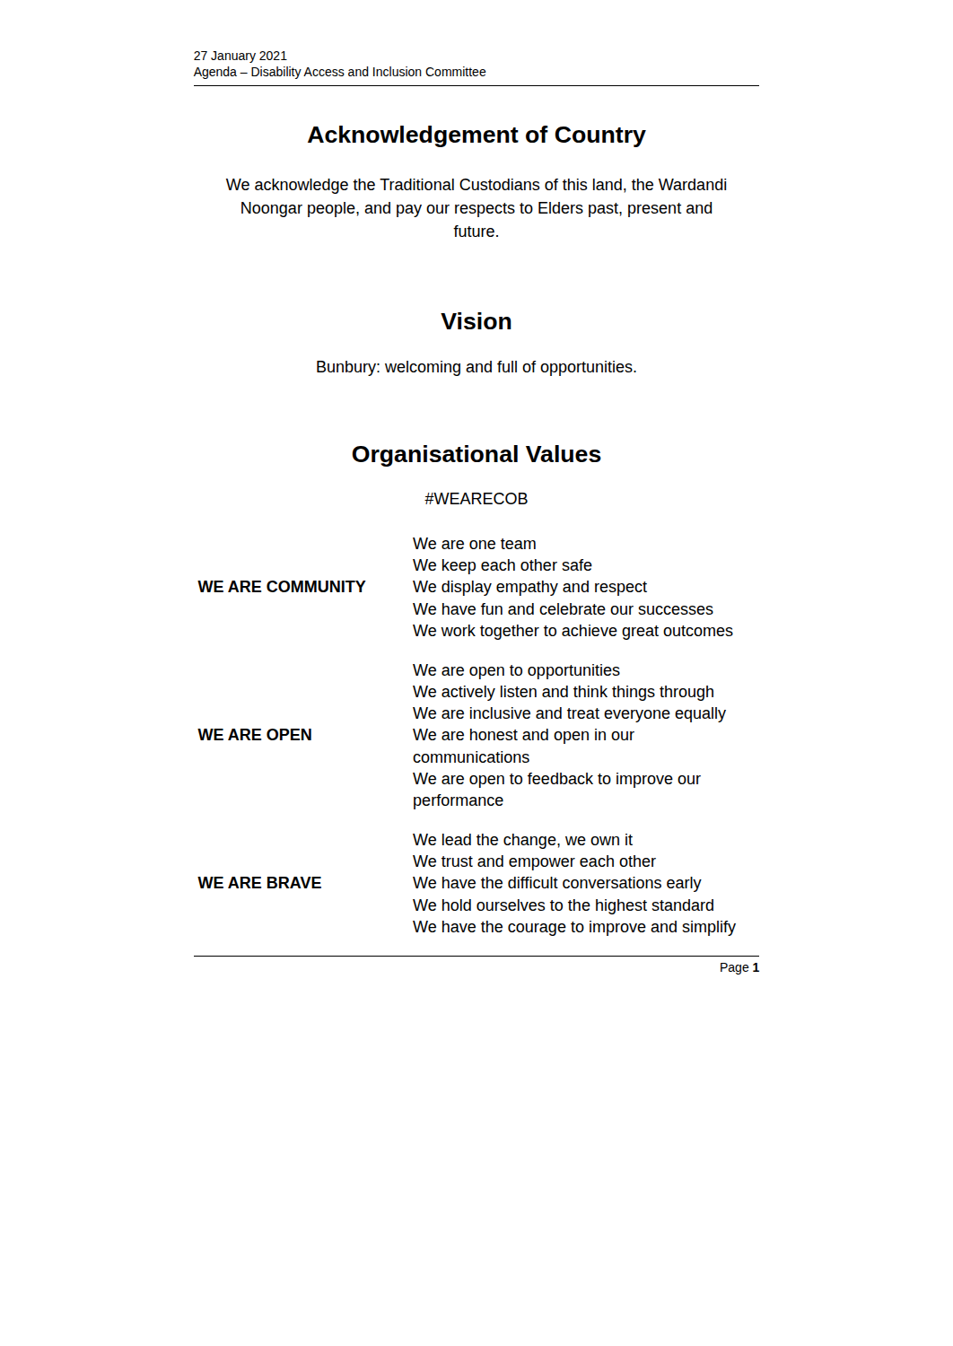27 January 2021
Agenda – Disability Access and Inclusion Committee
Acknowledgement of Country
We acknowledge the Traditional Custodians of this land, the Wardandi Noongar people, and pay our respects to Elders past, present and future.
Vision
Bunbury: welcoming and full of opportunities.
Organisational Values
#WEARECOB
| WE ARE COMMUNITY | We are one team We keep each other safe We display empathy and respect We have fun and celebrate our successes We work together to achieve great outcomes |
| WE ARE OPEN | We are open to opportunities We actively listen and think things through We are inclusive and treat everyone equally We are honest and open in our communications We are open to feedback to improve our performance |
| WE ARE BRAVE | We lead the change, we own it We trust and empower each other We have the difficult conversations early We hold ourselves to the highest standard We have the courage to improve and simplify |
Page 1